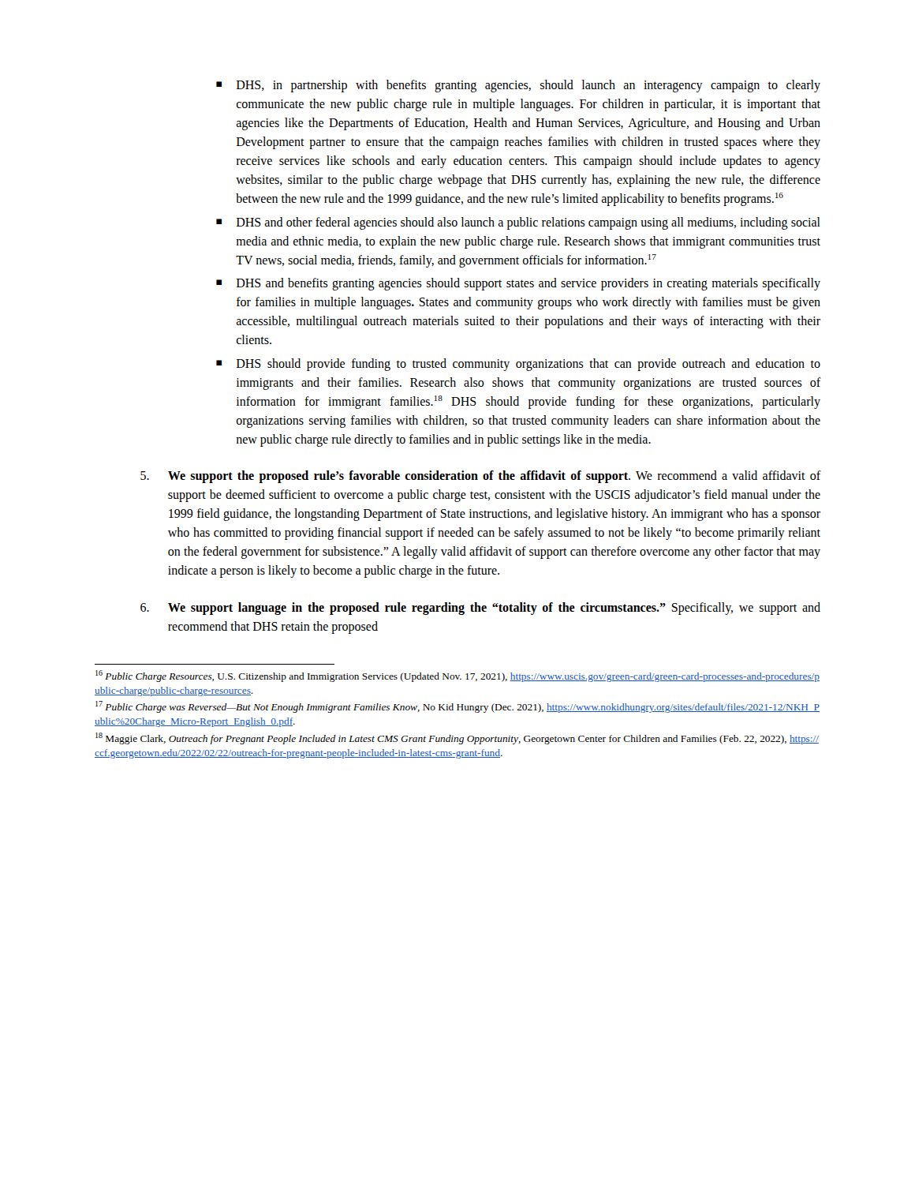DHS, in partnership with benefits granting agencies, should launch an interagency campaign to clearly communicate the new public charge rule in multiple languages. For children in particular, it is important that agencies like the Departments of Education, Health and Human Services, Agriculture, and Housing and Urban Development partner to ensure that the campaign reaches families with children in trusted spaces where they receive services like schools and early education centers. This campaign should include updates to agency websites, similar to the public charge webpage that DHS currently has, explaining the new rule, the difference between the new rule and the 1999 guidance, and the new rule’s limited applicability to benefits programs.16
DHS and other federal agencies should also launch a public relations campaign using all mediums, including social media and ethnic media, to explain the new public charge rule. Research shows that immigrant communities trust TV news, social media, friends, family, and government officials for information.17
DHS and benefits granting agencies should support states and service providers in creating materials specifically for families in multiple languages. States and community groups who work directly with families must be given accessible, multilingual outreach materials suited to their populations and their ways of interacting with their clients.
DHS should provide funding to trusted community organizations that can provide outreach and education to immigrants and their families. Research also shows that community organizations are trusted sources of information for immigrant families.18 DHS should provide funding for these organizations, particularly organizations serving families with children, so that trusted community leaders can share information about the new public charge rule directly to families and in public settings like in the media.
We support the proposed rule’s favorable consideration of the affidavit of support. We recommend a valid affidavit of support be deemed sufficient to overcome a public charge test, consistent with the USCIS adjudicator’s field manual under the 1999 field guidance, the longstanding Department of State instructions, and legislative history. An immigrant who has a sponsor who has committed to providing financial support if needed can be safely assumed to not be likely “to become primarily reliant on the federal government for subsistence.” A legally valid affidavit of support can therefore overcome any other factor that may indicate a person is likely to become a public charge in the future.
We support language in the proposed rule regarding the “totality of the circumstances.” Specifically, we support and recommend that DHS retain the proposed
16 Public Charge Resources, U.S. Citizenship and Immigration Services (Updated Nov. 17, 2021), https://www.uscis.gov/green-card/green-card-processes-and-procedures/public-charge/public-charge-resources.
17 Public Charge was Reversed—But Not Enough Immigrant Families Know, No Kid Hungry (Dec. 2021), https://www.nokidhungry.org/sites/default/files/2021-12/NKH_Public%20Charge_Micro-Report_English_0.pdf.
18 Maggie Clark, Outreach for Pregnant People Included in Latest CMS Grant Funding Opportunity, Georgetown Center for Children and Families (Feb. 22, 2022), https://ccf.georgetown.edu/2022/02/22/outreach-for-pregnant-people-included-in-latest-cms-grant-fund.